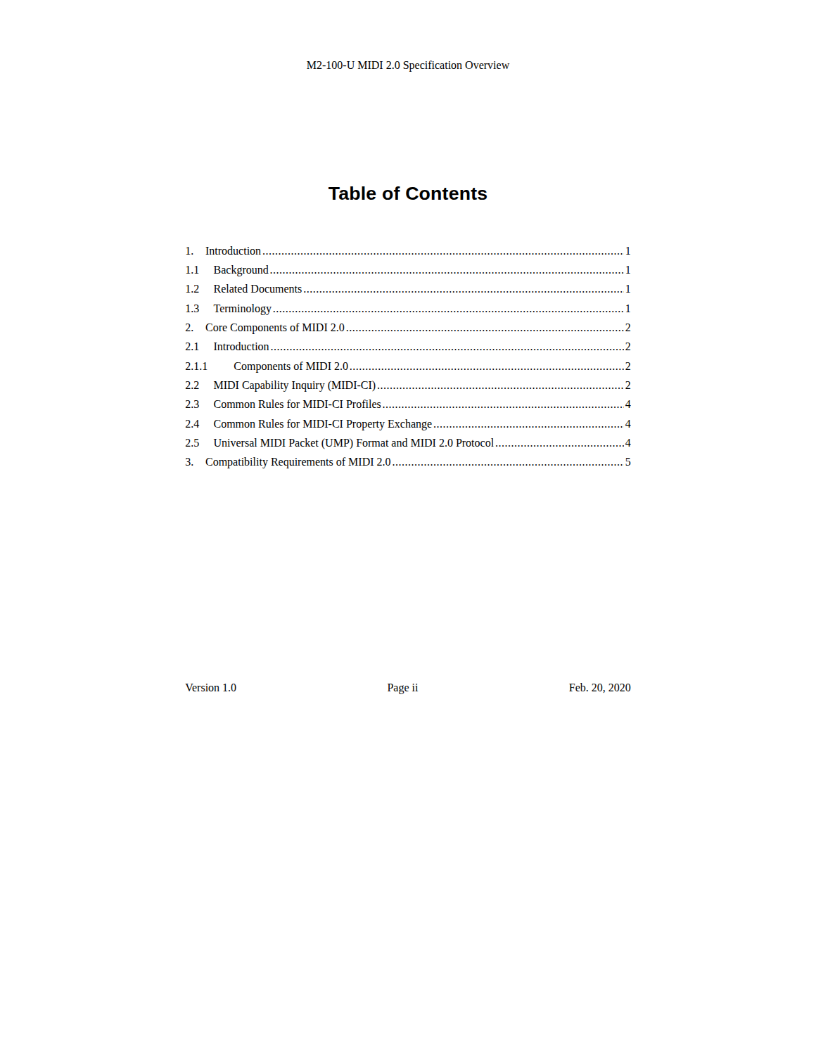M2-100-U MIDI 2.0 Specification Overview
Table of Contents
1. Introduction .................................................................................................................................................. 1
1.1 Background ......................................................................................................................................... 1
1.2 Related Documents ............................................................................................................................. 1
1.3 Terminology ....................................................................................................................................... 1
2. Core Components of MIDI 2.0 .............................................................................................................. 2
2.1 Introduction ....................................................................................................................................... 2
2.1.1 Components of MIDI 2.0 ....................................................................................................... 2
2.2 MIDI Capability Inquiry (MIDI-CI) ................................................................................................. 2
2.3 Common Rules for MIDI-CI Profiles ............................................................................................... 4
2.4 Common Rules for MIDI-CI Property Exchange ............................................................................. 4
2.5 Universal MIDI Packet (UMP) Format and MIDI 2.0 Protocol ......................................................... 4
3. Compatibility Requirements of MIDI 2.0 .................................................................................................. 5
Version 1.0
Page ii
Feb. 20, 2020